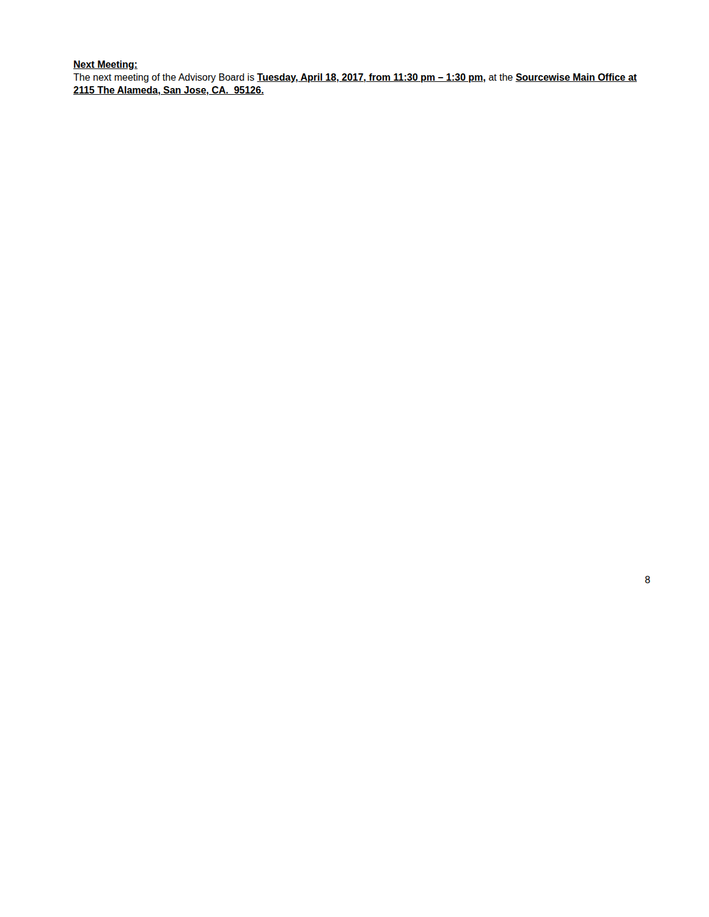Next Meeting:
The next meeting of the Advisory Board is Tuesday, April 18, 2017, from 11:30 pm – 1:30 pm, at the Sourcewise Main Office at 2115 The Alameda, San Jose, CA. 95126.
8